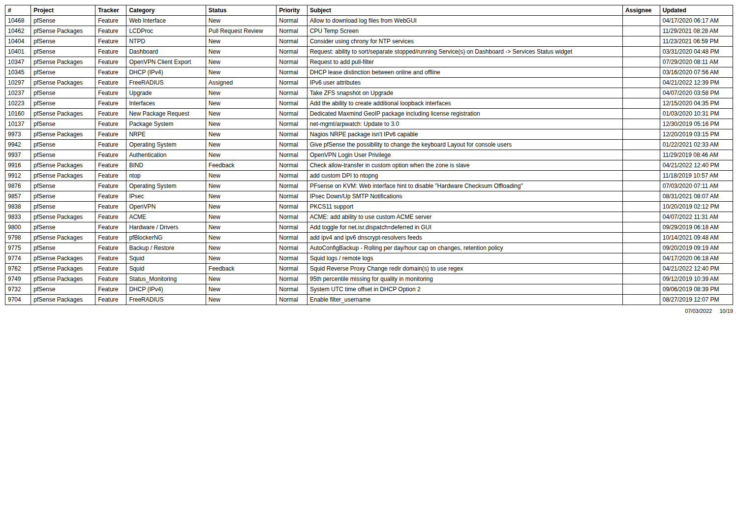| # | Project | Tracker | Category | Status | Priority | Subject | Assignee | Updated |
| --- | --- | --- | --- | --- | --- | --- | --- | --- |
| 10468 | pfSense | Feature | Web Interface | New | Normal | Allow to download log files from WebGUI | | 04/17/2020 06:17 AM |
| 10462 | pfSense Packages | Feature | LCDProc | Pull Request Review | Normal | CPU Temp Screen | | 11/29/2021 08:28 AM |
| 10404 | pfSense | Feature | NTPD | New | Normal | Consider using chrony for NTP services | | 11/23/2021 06:59 PM |
| 10401 | pfSense | Feature | Dashboard | New | Normal | Request: ability to sort/separate stopped/running Service(s) on Dashboard -> Services Status widget | | 03/31/2020 04:48 PM |
| 10347 | pfSense Packages | Feature | OpenVPN Client Export | New | Normal | Request to add pull-filter | | 07/29/2020 08:11 AM |
| 10345 | pfSense | Feature | DHCP (IPv4) | New | Normal | DHCP lease distinction between online and offline | | 03/16/2020 07:56 AM |
| 10297 | pfSense Packages | Feature | FreeRADIUS | Assigned | Normal | IPv6 user attributes | | 04/21/2022 12:39 PM |
| 10237 | pfSense | Feature | Upgrade | New | Normal | Take ZFS snapshot on Upgrade | | 04/07/2020 03:58 PM |
| 10223 | pfSense | Feature | Interfaces | New | Normal | Add the ability to create additional loopback interfaces | | 12/15/2020 04:35 PM |
| 10160 | pfSense Packages | Feature | New Package Request | New | Normal | Dedicated Maxmind GeoIP package including license registration | | 01/03/2020 10:31 PM |
| 10137 | pfSense | Feature | Package System | New | Normal | net-mgmt/arpwatch: Update to 3.0 | | 12/30/2019 05:16 PM |
| 9973 | pfSense Packages | Feature | NRPE | New | Normal | Nagios NRPE package isn't IPv6 capable | | 12/20/2019 03:15 PM |
| 9942 | pfSense | Feature | Operating System | New | Normal | Give pfSense the possibility to change the keyboard Layout for console users | | 01/22/2021 02:33 AM |
| 9937 | pfSense | Feature | Authentication | New | Normal | OpenVPN Login User Privilege | | 11/29/2019 08:46 AM |
| 9916 | pfSense Packages | Feature | BIND | Feedback | Normal | Check allow-transfer in custom option when the zone is slave | | 04/21/2022 12:40 PM |
| 9912 | pfSense Packages | Feature | ntop | New | Normal | add custom DPI to ntopng | | 11/18/2019 10:57 AM |
| 9876 | pfSense | Feature | Operating System | New | Normal | PFsense on KVM: Web interface hint to disable "Hardware Checksum Offloading" | | 07/03/2020 07:11 AM |
| 9857 | pfSense | Feature | IPsec | New | Normal | IPsec Down/Up SMTP Notifications | | 08/31/2021 08:07 AM |
| 9838 | pfSense | Feature | OpenVPN | New | Normal | PKCS11 support | | 10/20/2019 02:12 PM |
| 9833 | pfSense Packages | Feature | ACME | New | Normal | ACME: add ability to use custom ACME server | | 04/07/2022 11:31 AM |
| 9800 | pfSense | Feature | Hardware / Drivers | New | Normal | Add toggle for net.isr.dispatch=deferred in GUI | | 09/29/2019 06:18 AM |
| 9798 | pfSense Packages | Feature | pfBlockerNG | New | Normal | add ipv4 and ipv6 dnscrypt-resolvers feeds | | 10/14/2021 09:48 AM |
| 9775 | pfSense | Feature | Backup / Restore | New | Normal | AutoConfigBackup - Rolling per day/hour cap on changes, retention policy | | 09/20/2019 09:19 AM |
| 9774 | pfSense Packages | Feature | Squid | New | Normal | Squid logs / remote logs | | 04/17/2020 06:18 AM |
| 9762 | pfSense Packages | Feature | Squid | Feedback | Normal | Squid Reverse Proxy Change redir domain(s) to use regex | | 04/21/2022 12:40 PM |
| 9749 | pfSense Packages | Feature | Status_Monitoring | New | Normal | 95th percentile missing for quality in monitoring | | 09/12/2019 10:39 AM |
| 9732 | pfSense | Feature | DHCP (IPv4) | New | Normal | System UTC time offset in DHCP Option 2 | | 09/06/2019 08:39 PM |
| 9704 | pfSense Packages | Feature | FreeRADIUS | New | Normal | Enable filter_username | | 08/27/2019 12:07 PM |
07/03/2022 10/19